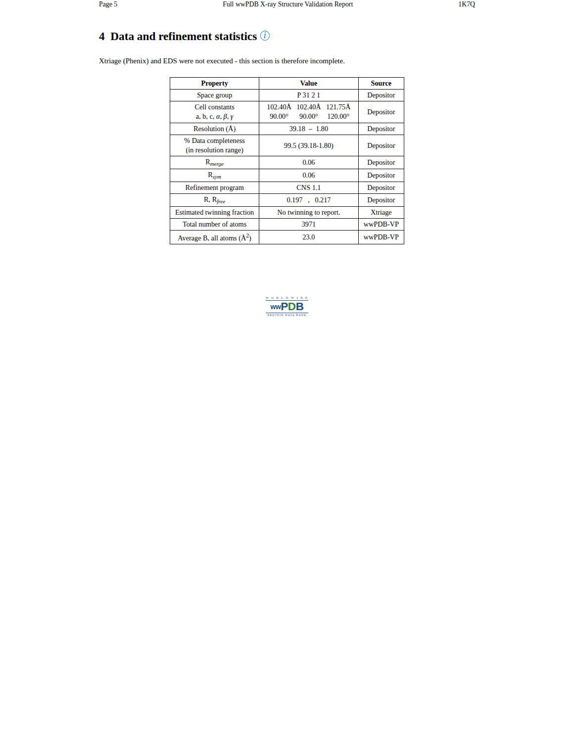Page 5
Full wwPDB X-ray Structure Validation Report
1K7Q
4 Data and refinement statisticsi
Xtriage (Phenix) and EDS were not executed - this section is therefore incomplete.
| Property | Value | Source |
| --- | --- | --- |
| Space group | P 31 2 1 | Depositor |
| Cell constants a, b, c, α , β , γ | 102.40Å 102.40Å 121.75Å 90.00° 90.00° 120.00° | Depositor |
| Resolution (Å) | 39.18 – 1.80 | Depositor |
| % Data completeness (in resolution range) | 99.5 (39.18-1.80) | Depositor |
| R merge | 0.06 | Depositor |
| R sym | 0.06 | Depositor |
| Refinement program | CNS 1.1 | Depositor |
| R, R free | 0.197 , 0.217 | Depositor |
| Estimated twinning fraction | No twinning to report. | Xtriage |
| Total number of atoms | 3971 | wwPDB-VP |
| Average B, all atoms (Å 2 ) | 23.0 | wwPDB-VP |
W O R L D W I D E
ww PDB
PROTEIN DATA BANK